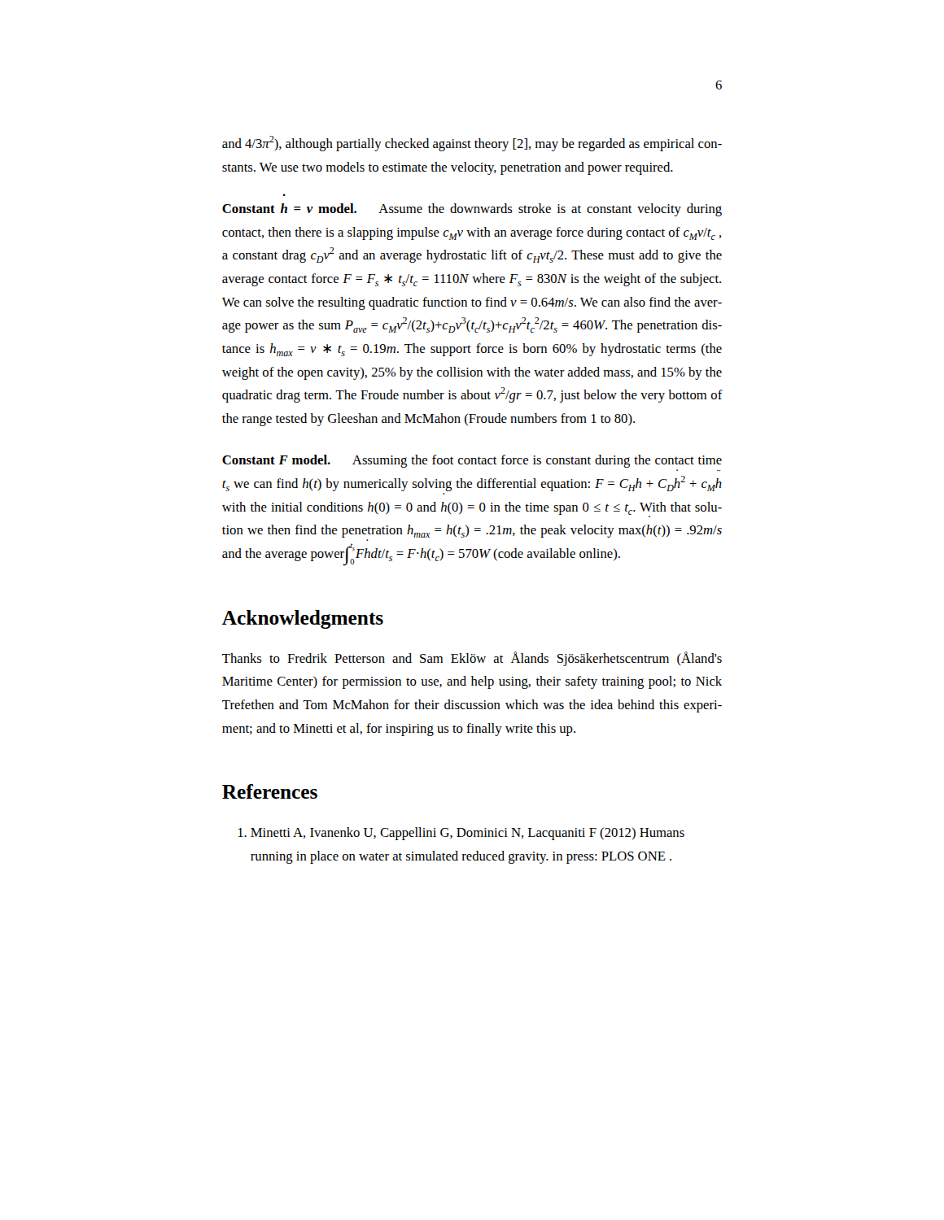6
and 4/3π2), although partially checked against theory [2], may be regarded as empirical constants. We use two models to estimate the velocity, penetration and power required.
Constant h = v model. Assume the downwards stroke is at constant velocity during contact, then there is a slapping impulse cMv with an average force during contact of cMv/tc , a constant drag cDv2 and an average hydrostatic lift of cHvts/2. These must add to give the average contact force F = Fs ∗ ts/tc = 1110N where Fs = 830N is the weight of the subject. We can solve the resulting quadratic function to find v = 0.64m/s. We can also find the average power as the sum Pave = cMv2/(2ts)+cDv3(tc/ts)+cHv2tc2/2ts = 460W. The penetration distance is hmax = v ∗ ts = 0.19m. The support force is born 60% by hydrostatic terms (the weight of the open cavity), 25% by the collision with the water added mass, and 15% by the quadratic drag term. The Froude number is about v2/gr = 0.7, just below the very bottom of the range tested by Gleeshan and McMahon (Froude numbers from 1 to 80).
Constant F model. Assuming the foot contact force is constant during the contact time ts we can find h(t) by numerically solving the differential equation: F = CHh + CD h2 + cM h with the initial conditions h(0) = 0 and h(0) = 0 in the time span 0 ≤ t ≤ tc. With that solution we then find the penetration hmax = h(ts) = .21m, the peak velocity max(h(t)) = .92m/s and the average power∫ts 0 Fhdt/ts = F·h(tc) = 570W (code available online).
Acknowledgments
Thanks to Fredrik Petterson and Sam Eklöw at Ålands Sjösäkerhetscentrum (Åland's Maritime Center) for permission to use, and help using, their safety training pool; to Nick Trefethen and Tom McMahon for their discussion which was the idea behind this experiment; and to Minetti et al, for inspiring us to finally write this up.
References
Minetti A, Ivanenko U, Cappellini G, Dominici N, Lacquaniti F (2012) Humans running in place on water at simulated reduced gravity. in press: PLOS ONE .